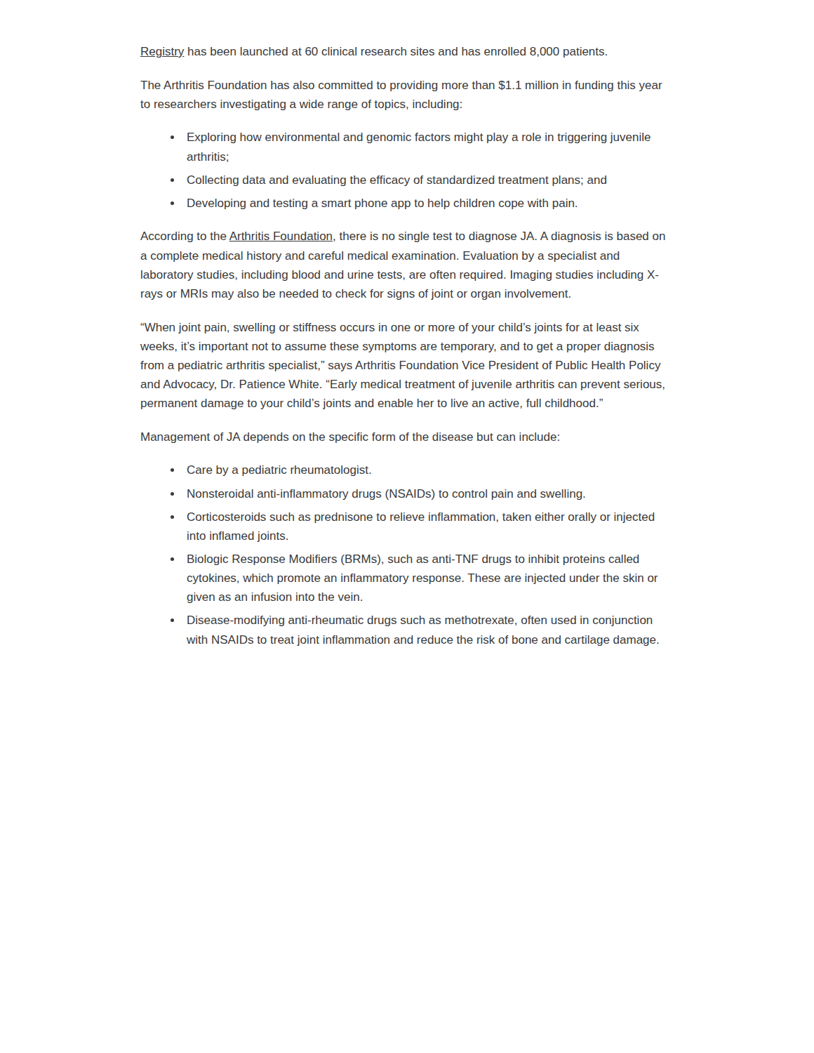Registry has been launched at 60 clinical research sites and has enrolled 8,000 patients.
The Arthritis Foundation has also committed to providing more than $1.1 million in funding this year to researchers investigating a wide range of topics, including:
Exploring how environmental and genomic factors might play a role in triggering juvenile arthritis;
Collecting data and evaluating the efficacy of standardized treatment plans; and
Developing and testing a smart phone app to help children cope with pain.
According to the Arthritis Foundation, there is no single test to diagnose JA. A diagnosis is based on a complete medical history and careful medical examination. Evaluation by a specialist and laboratory studies, including blood and urine tests, are often required. Imaging studies including X-rays or MRIs may also be needed to check for signs of joint or organ involvement.
“When joint pain, swelling or stiffness occurs in one or more of your child’s joints for at least six weeks, it’s important not to assume these symptoms are temporary, and to get a proper diagnosis from a pediatric arthritis specialist,” says Arthritis Foundation Vice President of Public Health Policy and Advocacy, Dr. Patience White. “Early medical treatment of juvenile arthritis can prevent serious, permanent damage to your child’s joints and enable her to live an active, full childhood.”
Management of JA depends on the specific form of the disease but can include:
Care by a pediatric rheumatologist.
Nonsteroidal anti-inflammatory drugs (NSAIDs) to control pain and swelling.
Corticosteroids such as prednisone to relieve inflammation, taken either orally or injected into inflamed joints.
Biologic Response Modifiers (BRMs), such as anti-TNF drugs to inhibit proteins called cytokines, which promote an inflammatory response. These are injected under the skin or given as an infusion into the vein.
Disease-modifying anti-rheumatic drugs such as methotrexate, often used in conjunction with NSAIDs to treat joint inflammation and reduce the risk of bone and cartilage damage.